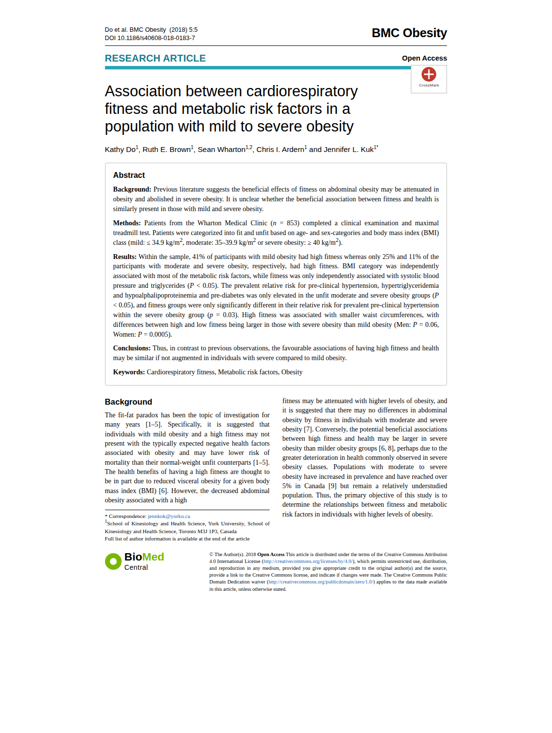Do et al. BMC Obesity (2018) 5:5
DOI 10.1186/s40608-018-0183-7
BMC Obesity
RESEARCH ARTICLE
Open Access
CrossMark
Association between cardiorespiratory fitness and metabolic risk factors in a population with mild to severe obesity
Kathy Do1, Ruth E. Brown1, Sean Wharton1,2, Chris I. Ardern1 and Jennifer L. Kuk1*
Abstract
Background: Previous literature suggests the beneficial effects of fitness on abdominal obesity may be attenuated in obesity and abolished in severe obesity. It is unclear whether the beneficial association between fitness and health is similarly present in those with mild and severe obesity.
Methods: Patients from the Wharton Medical Clinic (n = 853) completed a clinical examination and maximal treadmill test. Patients were categorized into fit and unfit based on age- and sex-categories and body mass index (BMI) class (mild: ≤ 34.9 kg/m2, moderate: 35–39.9 kg/m2 or severe obesity: ≥ 40 kg/m2).
Results: Within the sample, 41% of participants with mild obesity had high fitness whereas only 25% and 11% of the participants with moderate and severe obesity, respectively, had high fitness. BMI category was independently associated with most of the metabolic risk factors, while fitness was only independently associated with systolic blood pressure and triglycerides (P < 0.05). The prevalent relative risk for pre-clinical hypertension, hypertriglyceridemia and hypoalphalipoproteinemia and pre-diabetes was only elevated in the unfit moderate and severe obesity groups (P < 0.05), and fitness groups were only significantly different in their relative risk for prevalent pre-clinical hypertension within the severe obesity group (p = 0.03). High fitness was associated with smaller waist circumferences, with differences between high and low fitness being larger in those with severe obesity than mild obesity (Men: P = 0.06, Women: P = 0.0005).
Conclusions: Thus, in contrast to previous observations, the favourable associations of having high fitness and health may be similar if not augmented in individuals with severe compared to mild obesity.
Keywords: Cardiorespiratory fitness, Metabolic risk factors, Obesity
Background
The fit-fat paradox has been the topic of investigation for many years [1–5]. Specifically, it is suggested that individuals with mild obesity and a high fitness may not present with the typically expected negative health factors associated with obesity and may have lower risk of mortality than their normal-weight unfit counterparts [1–5]. The health benefits of having a high fitness are thought to be in part due to reduced visceral obesity for a given body mass index (BMI) [6]. However, the decreased abdominal obesity associated with a high
* Correspondence: jennkuk@yorku.ca
1School of Kinesiology and Health Science, York University, School of Kinesiology and Health Science, Toronto M3J 1P3, Canada
Full list of author information is available at the end of the article
fitness may be attenuated with higher levels of obesity, and it is suggested that there may no differences in abdominal obesity by fitness in individuals with moderate and severe obesity [7]. Conversely, the potential beneficial associations between high fitness and health may be larger in severe obesity than milder obesity groups [6, 8], perhaps due to the greater deterioration in health commonly observed in severe obesity classes. Populations with moderate to severe obesity have increased in prevalence and have reached over 5% in Canada [9] but remain a relatively understudied population. Thus, the primary objective of this study is to determine the relationships between fitness and metabolic risk factors in individuals with higher levels of obesity.
BioMed
Central
© The Author(s). 2018 Open Access This article is distributed under the terms of the Creative Commons Attribution 4.0 International License (http://creativecommons.org/licenses/by/4.0/), which permits unrestricted use, distribution, and reproduction in any medium, provided you give appropriate credit to the original author(s) and the source, provide a link to the Creative Commons license, and indicate if changes were made. The Creative Commons Public Domain Dedication waiver (http://creativecommons.org/publicdomain/zero/1.0/) applies to the data made available in this article, unless otherwise stated.